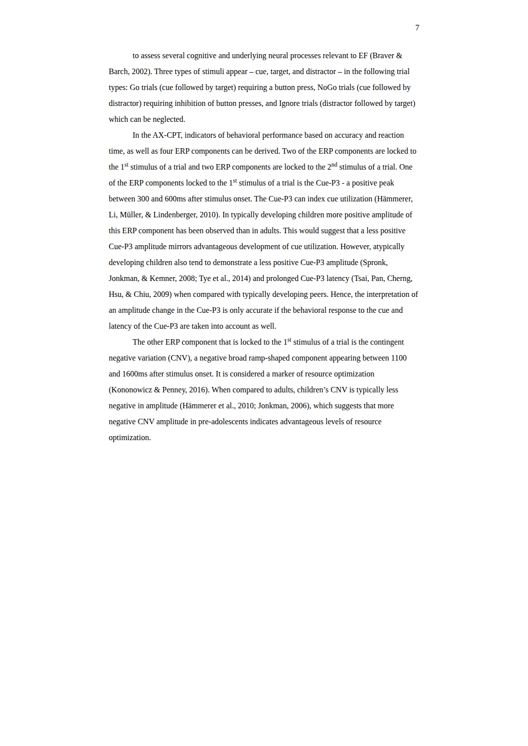7
to assess several cognitive and underlying neural processes relevant to EF (Braver & Barch, 2002). Three types of stimuli appear – cue, target, and distractor – in the following trial types: Go trials (cue followed by target) requiring a button press, NoGo trials (cue followed by distractor) requiring inhibition of button presses, and Ignore trials (distractor followed by target) which can be neglected.
In the AX-CPT, indicators of behavioral performance based on accuracy and reaction time, as well as four ERP components can be derived. Two of the ERP components are locked to the 1st stimulus of a trial and two ERP components are locked to the 2nd stimulus of a trial. One of the ERP components locked to the 1st stimulus of a trial is the Cue-P3 - a positive peak between 300 and 600ms after stimulus onset. The Cue-P3 can index cue utilization (Hämmerer, Li, Müller, & Lindenberger, 2010). In typically developing children more positive amplitude of this ERP component has been observed than in adults. This would suggest that a less positive Cue-P3 amplitude mirrors advantageous development of cue utilization. However, atypically developing children also tend to demonstrate a less positive Cue-P3 amplitude (Spronk, Jonkman, & Kemner, 2008; Tye et al., 2014) and prolonged Cue-P3 latency (Tsai, Pan, Cherng, Hsu, & Chiu, 2009) when compared with typically developing peers. Hence, the interpretation of an amplitude change in the Cue-P3 is only accurate if the behavioral response to the cue and latency of the Cue-P3 are taken into account as well.
The other ERP component that is locked to the 1st stimulus of a trial is the contingent negative variation (CNV), a negative broad ramp-shaped component appearing between 1100 and 1600ms after stimulus onset. It is considered a marker of resource optimization (Kononowicz & Penney, 2016). When compared to adults, children’s CNV is typically less negative in amplitude (Hämmerer et al., 2010; Jonkman, 2006), which suggests that more negative CNV amplitude in pre-adolescents indicates advantageous levels of resource optimization.